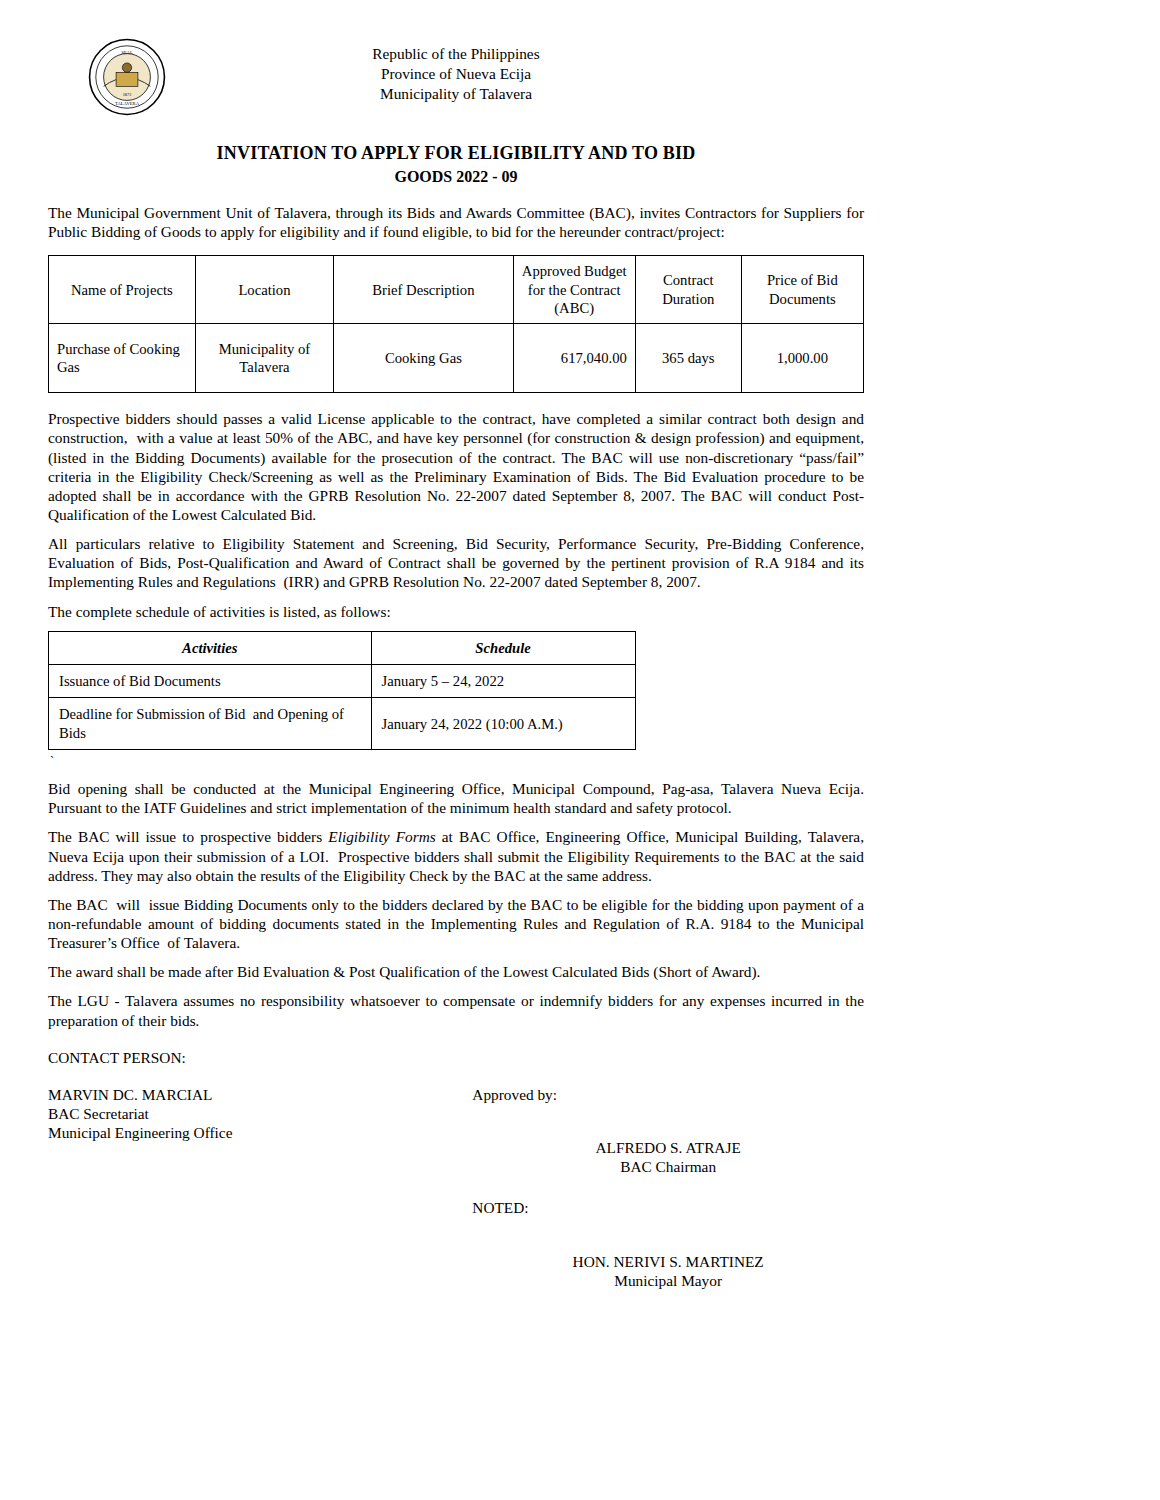SEAL TALAVERA 1872
Republic of the Philippines
Province of Nueva Ecija
Municipality of Talavera
INVITATION TO APPLY FOR ELIGIBILITY AND TO BID
GOODS 2022 - 09
The Municipal Government Unit of Talavera, through its Bids and Awards Committee (BAC), invites Contractors for Suppliers for Public Bidding of Goods to apply for eligibility and if found eligible, to bid for the hereunder contract/project:
| Name of Projects | Location | Brief Description | Approved Budget for the Contract (ABC) | Contract Duration | Price of Bid Documents |
| --- | --- | --- | --- | --- | --- |
| Purchase of Cooking Gas | Municipality of Talavera | Cooking Gas | 617,040.00 | 365 days | 1,000.00 |
Prospective bidders should passes a valid License applicable to the contract, have completed a similar contract both design and construction, with a value at least 50% of the ABC, and have key personnel (for construction & design profession) and equipment, (listed in the Bidding Documents) available for the prosecution of the contract. The BAC will use non-discretionary “pass/fail” criteria in the Eligibility Check/Screening as well as the Preliminary Examination of Bids. The Bid Evaluation procedure to be adopted shall be in accordance with the GPRB Resolution No. 22-2007 dated September 8, 2007. The BAC will conduct Post-Qualification of the Lowest Calculated Bid.
All particulars relative to Eligibility Statement and Screening, Bid Security, Performance Security, Pre-Bidding Conference, Evaluation of Bids, Post-Qualification and Award of Contract shall be governed by the pertinent provision of R.A 9184 and its Implementing Rules and Regulations (IRR) and GPRB Resolution No. 22-2007 dated September 8, 2007.
The complete schedule of activities is listed, as follows:
| Activities | Schedule |
| --- | --- |
| Issuance of Bid Documents | January 5 – 24, 2022 |
| Deadline for Submission of Bid and Opening of Bids | January 24, 2022 (10:00 A.M.) |
`
Bid opening shall be conducted at the Municipal Engineering Office, Municipal Compound, Pag-asa, Talavera Nueva Ecija. Pursuant to the IATF Guidelines and strict implementation of the minimum health standard and safety protocol.
The BAC will issue to prospective bidders Eligibility Forms at BAC Office, Engineering Office, Municipal Building, Talavera, Nueva Ecija upon their submission of a LOI. Prospective bidders shall submit the Eligibility Requirements to the BAC at the said address. They may also obtain the results of the Eligibility Check by the BAC at the same address.
The BAC will issue Bidding Documents only to the bidders declared by the BAC to be eligible for the bidding upon payment of a non-refundable amount of bidding documents stated in the Implementing Rules and Regulation of R.A. 9184 to the Municipal Treasurer’s Office of Talavera.
The award shall be made after Bid Evaluation & Post Qualification of the Lowest Calculated Bids (Short of Award).
The LGU - Talavera assumes no responsibility whatsoever to compensate or indemnify bidders for any expenses incurred in the preparation of their bids.
CONTACT PERSON:
MARVIN DC. MARCIAL
BAC Secretariat
Municipal Engineering Office
Approved by:
ALFREDO S. ATRAJE
BAC Chairman
NOTED:
HON. NERIVI S. MARTINEZ
Municipal Mayor